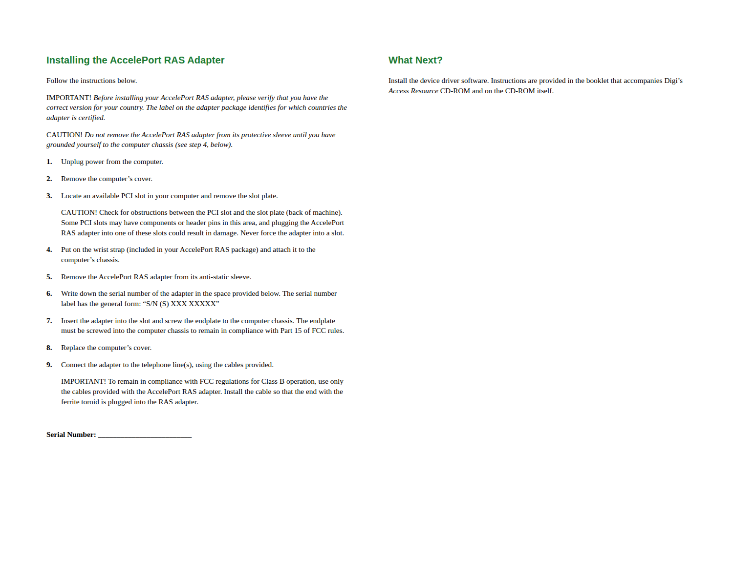Installing the AccelePort RAS Adapter
Follow the instructions below.
IMPORTANT! Before installing your AccelePort RAS adapter, please verify that you have the correct version for your country. The label on the adapter package identifies for which countries the adapter is certified.
CAUTION! Do not remove the AccelePort RAS adapter from its protective sleeve until you have grounded yourself to the computer chassis (see step 4, below).
Unplug power from the computer.
Remove the computer’s cover.
Locate an available PCI slot in your computer and remove the slot plate.
CAUTION! Check for obstructions between the PCI slot and the slot plate (back of machine). Some PCI slots may have components or header pins in this area, and plugging the AccelePort RAS adapter into one of these slots could result in damage. Never force the adapter into a slot.
Put on the wrist strap (included in your AccelePort RAS package) and attach it to the computer’s chassis.
Remove the AccelePort RAS adapter from its anti-static sleeve.
Write down the serial number of the adapter in the space provided below. The serial number label has the general form: “S/N (S) XXX XXXXX”
Insert the adapter into the slot and screw the endplate to the computer chassis. The endplate must be screwed into the computer chassis to remain in compliance with Part 15 of FCC rules.
Replace the computer’s cover.
Connect the adapter to the telephone line(s), using the cables provided.
IMPORTANT! To remain in compliance with FCC regulations for Class B operation, use only the cables provided with the AccelePort RAS adapter. Install the cable so that the end with the ferrite toroid is plugged into the RAS adapter.
Serial Number: _________________________
What Next?
Install the device driver software. Instructions are provided in the booklet that accompanies Digi’s Access Resource CD-ROM and on the CD-ROM itself.